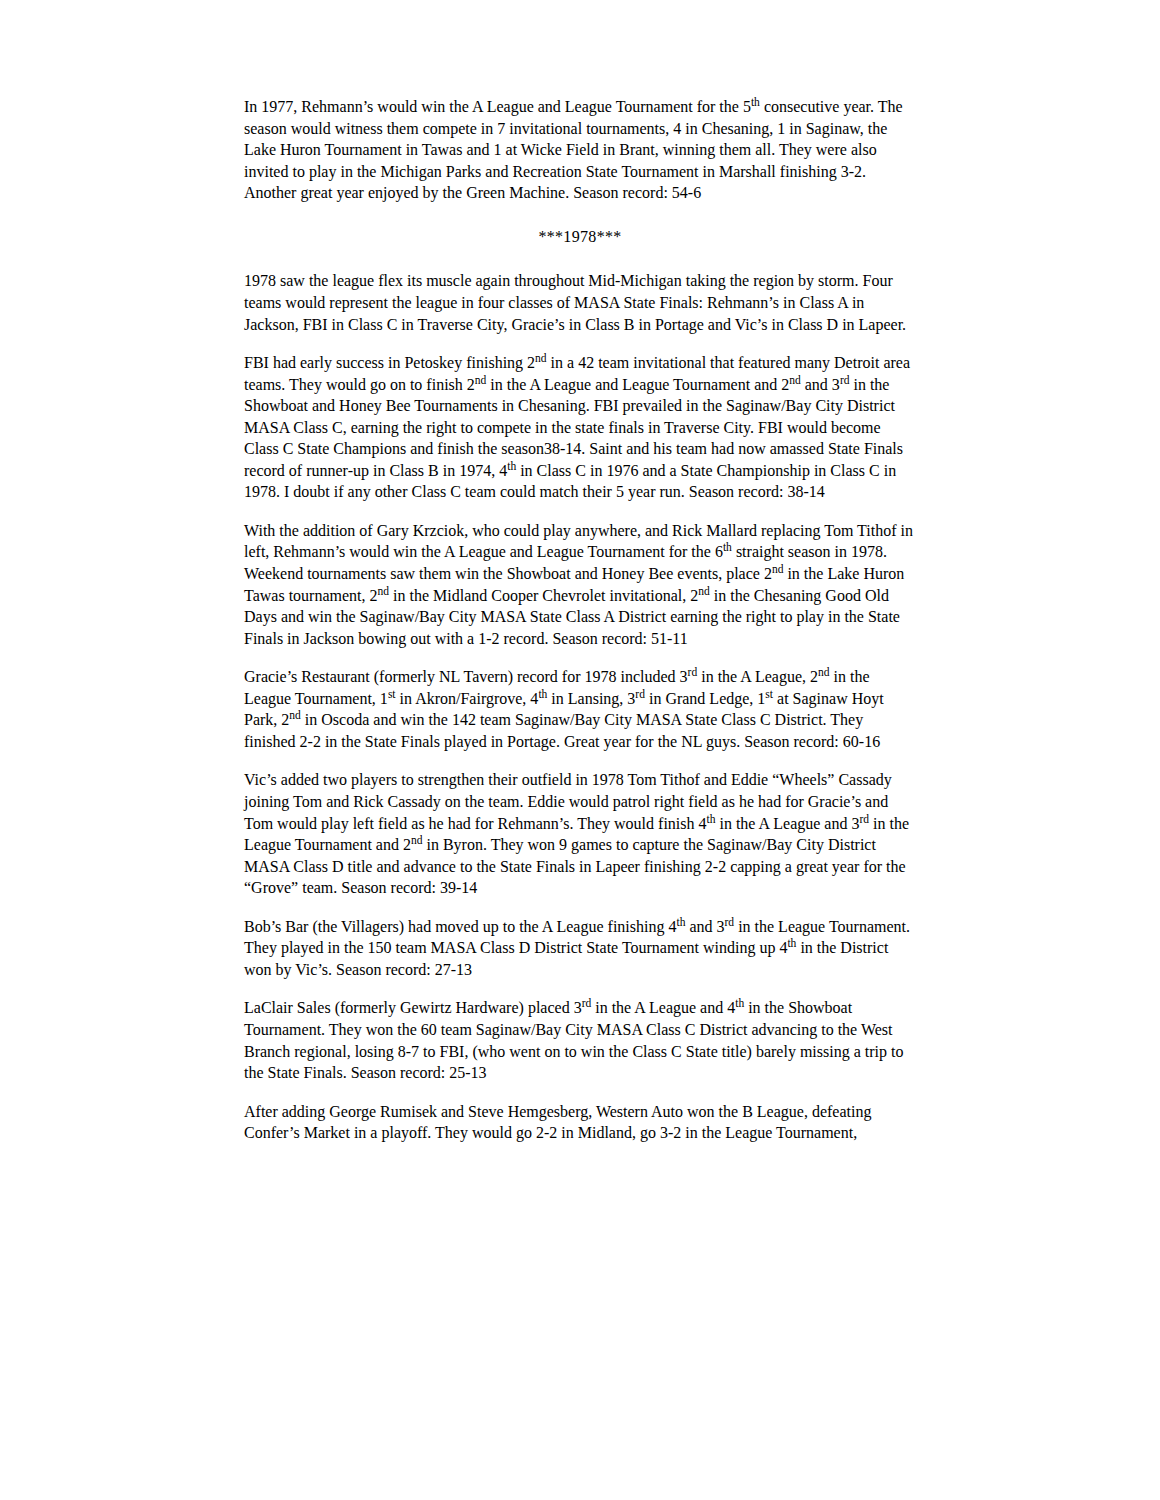In 1977, Rehmann’s would win the A League and League Tournament for the 5th consecutive year. The season would witness them compete in 7 invitational tournaments, 4 in Chesaning, 1 in Saginaw, the Lake Huron Tournament in Tawas and 1 at Wicke Field in Brant, winning them all. They were also invited to play in the Michigan Parks and Recreation State Tournament in Marshall finishing 3-2. Another great year enjoyed by the Green Machine. Season record: 54-6
***1978***
1978 saw the league flex its muscle again throughout Mid-Michigan taking the region by storm. Four teams would represent the league in four classes of MASA State Finals: Rehmann’s in Class A in Jackson, FBI in Class C in Traverse City, Gracie’s in Class B in Portage and Vic’s in Class D in Lapeer.
FBI had early success in Petoskey finishing 2nd in a 42 team invitational that featured many Detroit area teams. They would go on to finish 2nd in the A League and League Tournament and 2nd and 3rd in the Showboat and Honey Bee Tournaments in Chesaning. FBI prevailed in the Saginaw/Bay City District MASA Class C, earning the right to compete in the state finals in Traverse City. FBI would become Class C State Champions and finish the season38-14. Saint and his team had now amassed State Finals record of runner-up in Class B in 1974, 4th in Class C in 1976 and a State Championship in Class C in 1978. I doubt if any other Class C team could match their 5 year run. Season record: 38-14
With the addition of Gary Krzciok, who could play anywhere, and Rick Mallard replacing Tom Tithof in left, Rehmann’s would win the A League and League Tournament for the 6th straight season in 1978. Weekend tournaments saw them win the Showboat and Honey Bee events, place 2nd in the Lake Huron Tawas tournament, 2nd in the Midland Cooper Chevrolet invitational, 2nd in the Chesaning Good Old Days and win the Saginaw/Bay City MASA State Class A District earning the right to play in the State Finals in Jackson bowing out with a 1-2 record. Season record: 51-11
Gracie’s Restaurant (formerly NL Tavern) record for 1978 included 3rd in the A League, 2nd in the League Tournament, 1st in Akron/Fairgrove, 4th in Lansing, 3rd in Grand Ledge, 1st at Saginaw Hoyt Park, 2nd in Oscoda and win the 142 team Saginaw/Bay City MASA State Class C District. They finished 2-2 in the State Finals played in Portage. Great year for the NL guys. Season record: 60-16
Vic’s added two players to strengthen their outfield in 1978 Tom Tithof and Eddie “Wheels” Cassady joining Tom and Rick Cassady on the team. Eddie would patrol right field as he had for Gracie’s and Tom would play left field as he had for Rehmann’s. They would finish 4th in the A League and 3rd in the League Tournament and 2nd in Byron. They won 9 games to capture the Saginaw/Bay City District MASA Class D title and advance to the State Finals in Lapeer finishing 2-2 capping a great year for the “Grove” team. Season record: 39-14
Bob’s Bar (the Villagers) had moved up to the A League finishing 4th and 3rd in the League Tournament. They played in the 150 team MASA Class D District State Tournament winding up 4th in the District won by Vic’s. Season record: 27-13
LaClair Sales (formerly Gewirtz Hardware) placed 3rd in the A League and 4th in the Showboat Tournament. They won the 60 team Saginaw/Bay City MASA Class C District advancing to the West Branch regional, losing 8-7 to FBI, (who went on to win the Class C State title) barely missing a trip to the State Finals. Season record: 25-13
After adding George Rumisek and Steve Hemgesberg, Western Auto won the B League, defeating Confer’s Market in a playoff. They would go 2-2 in Midland, go 3-2 in the League Tournament,